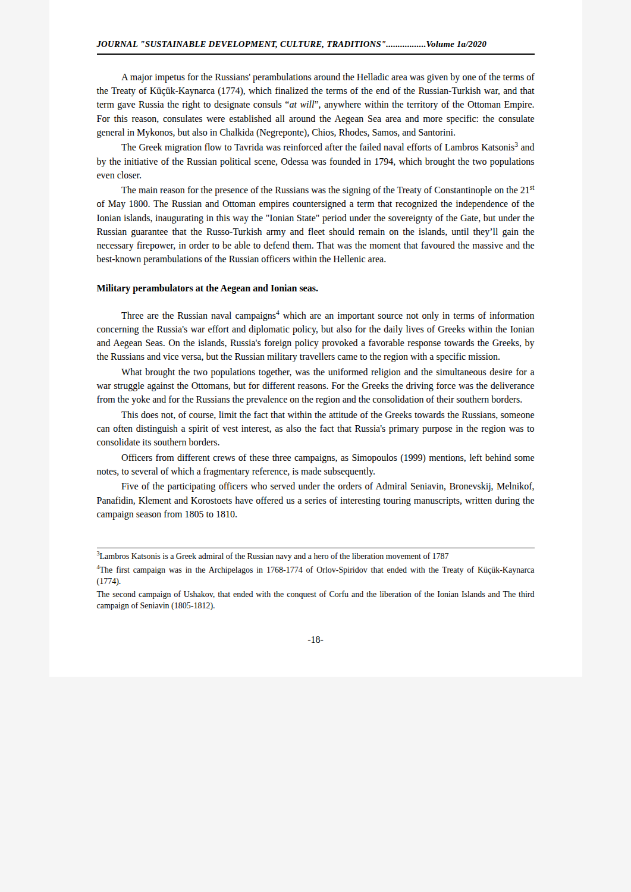JOURNAL "SUSTAINABLE DEVELOPMENT, CULTURE, TRADITIONS".................Volume 1a/2020
A major impetus for the Russians' perambulations around the Helladic area was given by one of the terms of the Treaty of Küçük-Kaynarca (1774), which finalized the terms of the end of the Russian-Turkish war, and that term gave Russia the right to designate consuls “at will”, anywhere within the territory of the Ottoman Empire. For this reason, consulates were established all around the Aegean Sea area and more specific: the consulate general in Mykonos, but also in Chalkida (Negreponte), Chios, Rhodes, Samos, and Santorini.
The Greek migration flow to Tavrida was reinforced after the failed naval efforts of Lambros Katsonis3 and by the initiative of the Russian political scene, Odessa was founded in 1794, which brought the two populations even closer.
The main reason for the presence of the Russians was the signing of the Treaty of Constantinople on the 21st of May 1800. The Russian and Ottoman empires countersigned a term that recognized the independence of the Ionian islands, inaugurating in this way the "Ionian State" period under the sovereignty of the Gate, but under the Russian guarantee that the Russo-Turkish army and fleet should remain on the islands, until they’ll gain the necessary firepower, in order to be able to defend them. That was the moment that favoured the massive and the best-known perambulations of the Russian officers within the Hellenic area.
Military perambulators at the Aegean and Ionian seas.
Three are the Russian naval campaigns4 which are an important source not only in terms of information concerning the Russia's war effort and diplomatic policy, but also for the daily lives of Greeks within the Ionian and Aegean Seas. On the islands, Russia's foreign policy provoked a favorable response towards the Greeks, by the Russians and vice versa, but the Russian military travellers came to the region with a specific mission.
What brought the two populations together, was the uniformed religion and the simultaneous desire for a war struggle against the Ottomans, but for different reasons. For the Greeks the driving force was the deliverance from the yoke and for the Russians the prevalence on the region and the consolidation of their southern borders.
This does not, of course, limit the fact that within the attitude of the Greeks towards the Russians, someone can often distinguish a spirit of vest interest, as also the fact that Russia's primary purpose in the region was to consolidate its southern borders.
Officers from different crews of these three campaigns, as Simopoulos (1999) mentions, left behind some notes, to several of which a fragmentary reference, is made subsequently.
Five of the participating officers who served under the orders of Admiral Seniavin, Bronevskij, Melnikof, Panafidin, Klement and Korostoets have offered us a series of interesting touring manuscripts, written during the campaign season from 1805 to 1810.
3Lambros Katsonis is a Greek admiral of the Russian navy and a hero of the liberation movement of 1787
4The first campaign was in the Archipelagos in 1768-1774 of Orlov-Spiridov that ended with the Treaty of Küçük-Kaynarca (1774).
The second campaign of Ushakov, that ended with the conquest of Corfu and the liberation of the Ionian Islands and The third campaign of Seniavin (1805-1812).
-18-